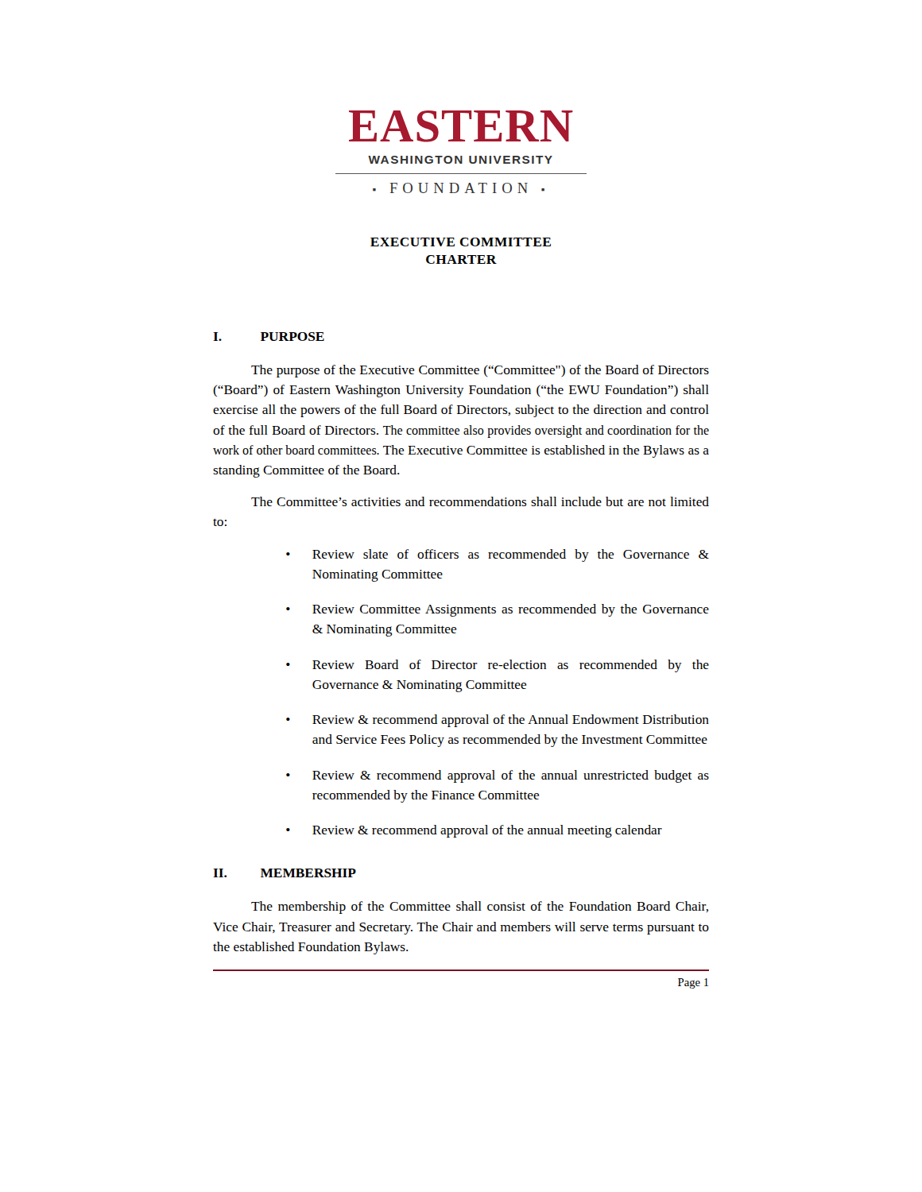EASTERN
WASHINGTON UNIVERSITY
▪ FOUNDATION ▪
EXECUTIVE COMMITTEE
CHARTER
I. PURPOSE
The purpose of the Executive Committee (“Committee") of the Board of Directors (“Board”) of Eastern Washington University Foundation (“the EWU Foundation”) shall exercise all the powers of the full Board of Directors, subject to the direction and control of the full Board of Directors. The committee also provides oversight and coordination for the work of other board committees. The Executive Committee is established in the Bylaws as a standing Committee of the Board.
The Committee’s activities and recommendations shall include but are not limited to:
Review slate of officers as recommended by the Governance & Nominating Committee
Review Committee Assignments as recommended by the Governance & Nominating Committee
Review Board of Director re-election as recommended by the Governance & Nominating Committee
Review & recommend approval of the Annual Endowment Distribution and Service Fees Policy as recommended by the Investment Committee
Review & recommend approval of the annual unrestricted budget as recommended by the Finance Committee
Review & recommend approval of the annual meeting calendar
II. MEMBERSHIP
The membership of the Committee shall consist of the Foundation Board Chair, Vice Chair, Treasurer and Secretary. The Chair and members will serve terms pursuant to the established Foundation Bylaws.
Page 1